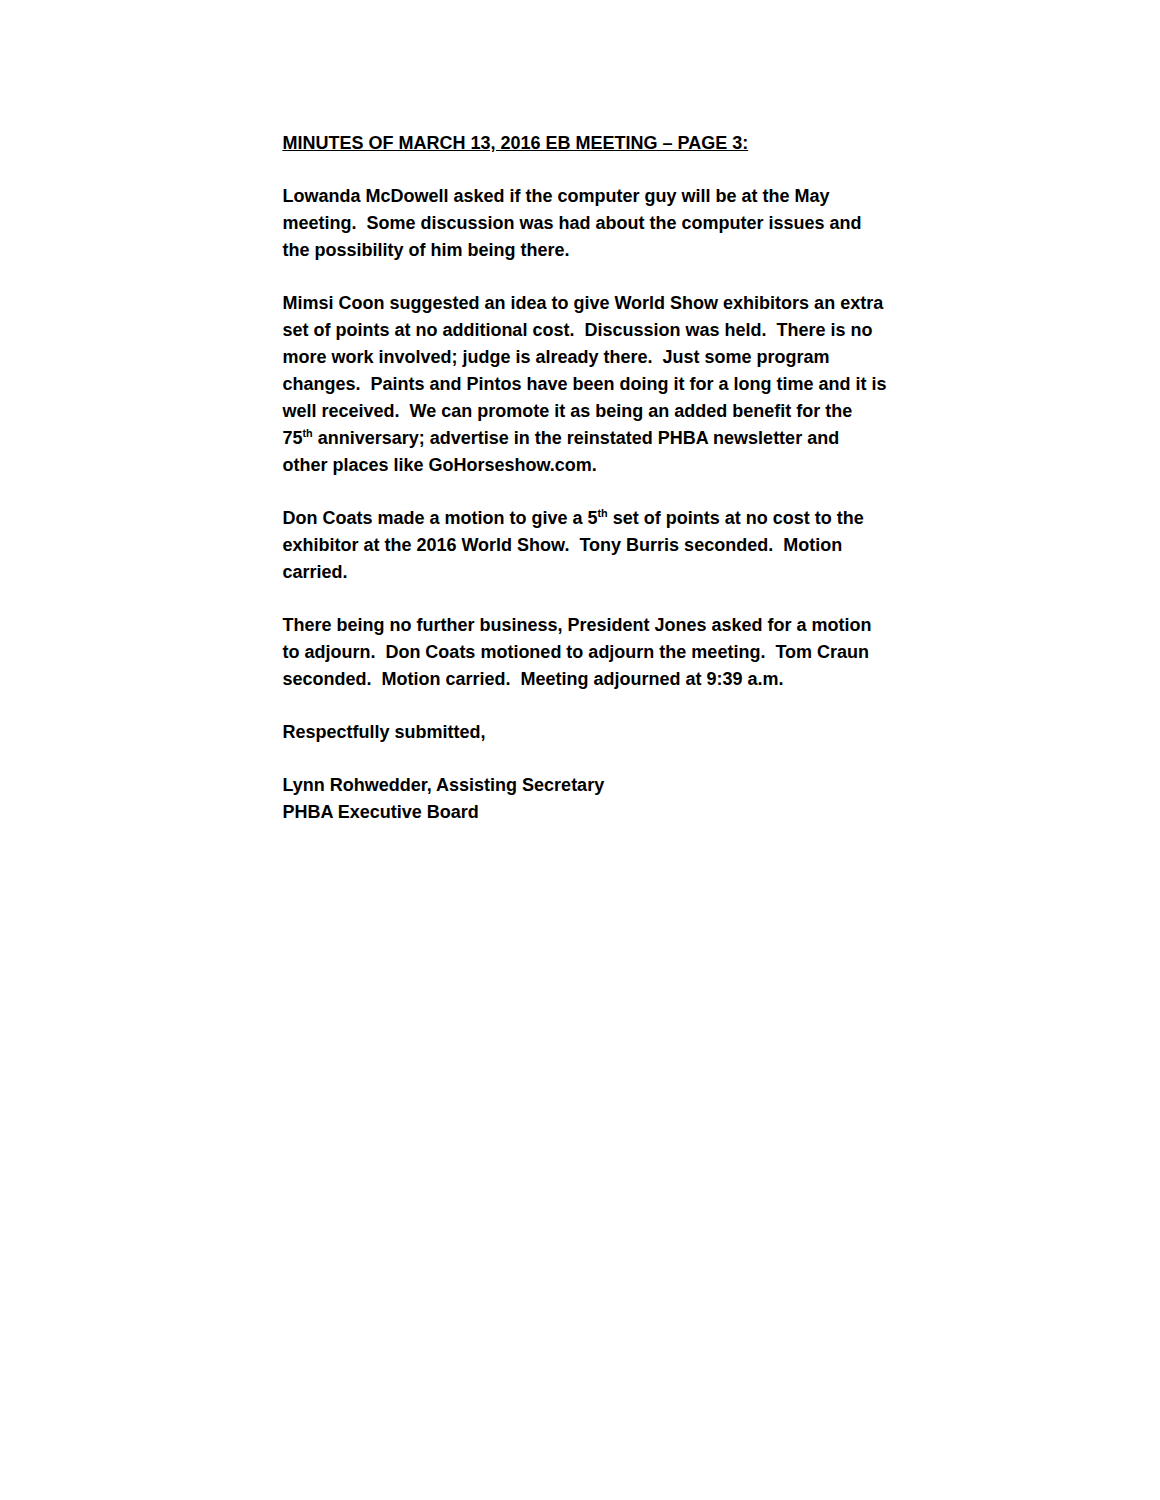MINUTES OF MARCH 13, 2016 EB MEETING – PAGE 3:
Lowanda McDowell asked if the computer guy will be at the May meeting. Some discussion was had about the computer issues and the possibility of him being there.
Mimsi Coon suggested an idea to give World Show exhibitors an extra set of points at no additional cost. Discussion was held. There is no more work involved; judge is already there. Just some program changes. Paints and Pintos have been doing it for a long time and it is well received. We can promote it as being an added benefit for the 75th anniversary; advertise in the reinstated PHBA newsletter and other places like GoHorseshow.com.
Don Coats made a motion to give a 5th set of points at no cost to the exhibitor at the 2016 World Show. Tony Burris seconded. Motion carried.
There being no further business, President Jones asked for a motion to adjourn. Don Coats motioned to adjourn the meeting. Tom Craun seconded. Motion carried. Meeting adjourned at 9:39 a.m.
Respectfully submitted,
Lynn Rohwedder, Assisting Secretary
PHBA Executive Board